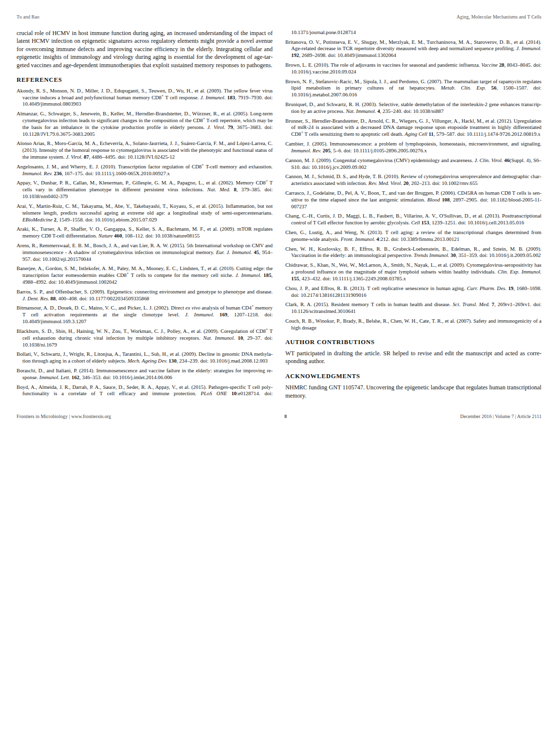Tu and Rao
Aging, Molecular Mechanisms and T Cells
crucial role of HCMV in host immune function during aging, an increased understanding of the impact of latent HCMV infection on epigenetic signatures across regulatory elements might provide a novel avenue for overcoming immune defects and improving vaccine efficiency in the elderly. Integrating cellular and epigenetic insights of immunology and virology during aging is essential for the development of age-targeted vaccines and age-dependent immunotherapies that exploit sustained memory responses to pathogens.
References
Akondy, R. S., Monson, N. D., Miller, J. D., Edupuganti, S., Teuwen, D., Wu, H., et al. (2009). The yellow fever virus vaccine induces a broad and polyfunctional human memory CD8+ T cell response. J. Immunol. 183, 7919–7930. doi: 10.4049/jimmunol.0803903
Almanzar, G., Schwaiger, S., Jenewein, B., Keller, M., Herndler-Brandstetter, D., Würzner, R., et al. (2005). Long-term cytomegalovirus infection leads to significant changes in the composition of the CD8+ T-cell repertoire, which may be the basis for an imbalance in the cytokine production profile in elderly persons. J. Virol. 79, 3675–3683. doi: 10.1128/JVI.79.6.3675-3683.2005
Alonso Arias, R., Moro-García, M. A., Echeverría, A., Solano-Jaurrieta, J. J., Suárez-García, F. M., and López-Larrea, C. (2013). Intensity of the humoral response to cytomegalovirus is associated with the phenotypic and functional status of the immune system. J. Virol. 87, 4486–4495. doi: 10.1128/JVI.02425-12
Angelosanto, J. M., and Wherry, E. J. (2010). Transcription factor regulation of CD8+ T-cell memory and exhaustion. Immunol. Rev. 236, 167–175. doi: 10.1111/j.1600-065X.2010.00927.x
Appay, V., Dunbar, P. R., Callan, M., Klenerman, P., Gillespie, G. M. A., Papagno, L., et al. (2002). Memory CD8+ T cells vary in differentiation phenotype in different persistent virus infections. Nat. Med. 8, 379–385. doi: 10.1038/nm0402-379
Arai, Y., Martin-Ruiz, C. M., Takayama, M., Abe, Y., Takebayashi, T., Koyasu, S., et al. (2015). Inflammation, but not telomere length, predicts successful ageing at extreme old age: a longitudinal study of semi-supercentenarians. EBioMedicine 2, 1549–1558. doi: 10.1016/j.ebiom.2015.07.029
Araki, K., Turner, A. P., Shaffer, V. O., Gangappa, S., Keller, S. A., Bachmann, M. F., et al. (2009). mTOR regulates memory CD8 T-cell differentiation. Nature 460, 108–112. doi: 10.1038/nature08155
Arens, R., Remmerswaal, E. B. M., Bosch, J. A., and van Lier, R. A. W. (2015). 5th International workshop on CMV and immunosenescence - A shadow of cytomegalovirus infection on immunological memory. Eur. J. Immunol. 45, 954–957. doi: 10.1002/eji.201570044
Banerjee, A., Gordon, S. M., Intlekofer, A. M., Paley, M. A., Mooney, E. C., Lindsten, T., et al. (2010). Cutting edge: the transcription factor eomesodermin enables CD8+ T cells to compete for the memory cell niche. J. Immunol. 185, 4988–4992. doi: 10.4049/jimmunol.1002042
Barros, S. P., and Offenbacher, S. (2009). Epigenetics: connecting environment and genotype to phenotype and disease. J. Dent. Res. 88, 400–408. doi: 10.1177/0022034509335868
Bitmansour, A. D., Douek, D. C., Maino, V. C., and Picker, L. J. (2002). Direct ex vivo analysis of human CD4+ memory T cell activation requirements at the single clonotype level. J. Immunol. 169, 1207–1218. doi: 10.4049/jimmunol.169.3.1207
Blackburn, S. D., Shin, H., Haining, W. N., Zou, T., Workman, C. J., Polley, A., et al. (2009). Coregulation of CD8+ T cell exhaustion during chronic viral infection by multiple inhibitory receptors. Nat. Immunol. 10, 29–37. doi: 10.1038/ni.1679
Bollati, V., Schwartz, J., Wright, R., Litonjua, A., Tarantini, L., Suh, H., et al. (2009). Decline in genomic DNA methylation through aging in a cohort of elderly subjects. Mech. Ageing Dev. 130, 234–239. doi: 10.1016/j.mad.2008.12.003
Boraschi, D., and Italiani, P. (2014). Immunosenescence and vaccine failure in the elderly: strategies for improving response. Immunol. Lett. 162, 346–353. doi: 10.1016/j.imlet.2014.06.006
Boyd, A., Almeida, J. R., Darrah, P. A., Sauce, D., Seder, R. A., Appay, V., et al. (2015). Pathogen-specific T cell polyfunctionality is a correlate of T cell efficacy and immune protection. PLoS ONE 10:e0128714. doi: 10.1371/journal.pone.0128714
Britanova, O. V., Putintseva, E. V., Shugay, M., Merzlyak, E. M., Turchaninova, M. A., Staroverov, D. B., et al. (2014). Age-related decrease in TCR repertoire diversity measured with deep and normalized sequence profiling. J. Immunol. 192, 2689–2698. doi: 10.4049/jimmunol.1302064
Brown, L. E. (2010). The role of adjuvants in vaccines for seasonal and pandemic influenza. Vaccine 28, 8043–8045. doi: 10.1016/j.vaccine.2010.09.024
Brown, N. F., Stefanovic-Racic, M., Sipula, I. J., and Perdomo, G. (2007). The mammalian target of rapamycin regulates lipid metabolism in primary cultures of rat hepatocytes. Metab. Clin. Exp. 56, 1500–1507. doi: 10.1016/j.metabol.2007.06.016
Bruniquel, D., and Schwartz, R. H. (2003). Selective, stable demethylation of the interleukin-2 gene enhances transcription by an active process. Nat. Immunol. 4, 235–240. doi: 10.1038/ni887
Brunner, S., Herndler-Brandstetter, D., Arnold, C. R., Wiegers, G. J., Villunger, A., Hackl, M., et al. (2012). Upregulation of miR-24 is associated with a decreased DNA damage response upon etoposide treatment in highly differentiated CD8+ T cells sensitizing them to apoptotic cell death. Aging Cell 11, 579–587. doi: 10.1111/j.1474-9726.2012.00819.x
Cambier, J. (2005). Immunosenescence: a problem of lymphopoiesis, homeostasis, microenvironment, and signaling. Immunol. Rev. 205, 5–6. doi: 10.1111/j.0105-2896.2005.00276.x
Cannon, M. J. (2009). Congenital cytomegalovirus (CMV) epidemiology and awareness. J. Clin. Virol. 46(Suppl. 4), S6–S10. doi: 10.1016/j.jcv.2009.09.002
Cannon, M. J., Schmid, D. S., and Hyde, T. B. (2010). Review of cytomegalovirus seroprevalence and demographic characteristics associated with infection. Rev. Med. Virol. 20, 202–213. doi: 10.1002/rmv.655
Carrasco, J., Godelaine, D., Pel, A. V., Boon, T., and van der Bruggen, P. (2006). CD45RA on human CD8 T cells is sensitive to the time elapsed since the last antigenic stimulation. Blood 108, 2897–2905. doi: 10.1182/blood-2005-11-007237
Chang, C.-H., Curtis, J. D., Maggi, L. B., Faubert, B., Villarino, A. V., O'Sullivan, D., et al. (2013). Posttranscriptional control of T Cell effector function by aerobic glycolysis. Cell 153, 1239–1251. doi: 10.1016/j.cell.2013.05.016
Chen, G., Lustig, A., and Weng, N. (2013). T cell aging: a review of the transcriptional changes determined from genome-wide analysis. Front. Immunol. 4:212. doi: 10.3389/fimmu.2013.00121
Chen, W. H., Kozlovsky, B. F., Effros, R. B., Grubeck-Loebenstein, B., Edelman, R., and Sztein, M. B. (2009). Vaccination in the elderly: an immunological perspective. Trends Immunol. 30, 351–359. doi: 10.1016/j.it.2009.05.002
Chidrawar, S., Khan, N., Wei, W., McLarnon, A., Smith, N., Nayak, L., et al. (2009). Cytomegalovirus-seropositivity has a profound influence on the magnitude of major lymphoid subsets within healthy individuals. Clin. Exp. Immunol. 155, 423–432. doi: 10.1111/j.1365-2249.2008.03785.x
Chou, J. P., and Effros, R. B. (2013). T cell replicative senescence in human aging. Curr. Pharm. Des. 19, 1680–1698. doi: 10.2174/138161281131909016
Clark, R. A. (2015). Resident memory T cells in human health and disease. Sci. Transl. Med. 7, 269rv1–269rv1. doi: 10.1126/scitranslmed.3010641
Couch, R. B., Winokur, P., Brady, R., Belshe, R., Chen, W. H., Cate, T. R., et al. (2007). Safety and immunogenicity of a high dosage
Author Contributions
WT participated in drafting the article. SR helped to revise and edit the manuscript and acted as corresponding author.
Acknowledgments
NHMRC funding GNT 1105747. Uncovering the epigenetic landscape that regulates human transcriptional memory.
Frontiers in Microbiology | www.frontiersin.org
8
December 2016 | Volume 7 | Article 2111